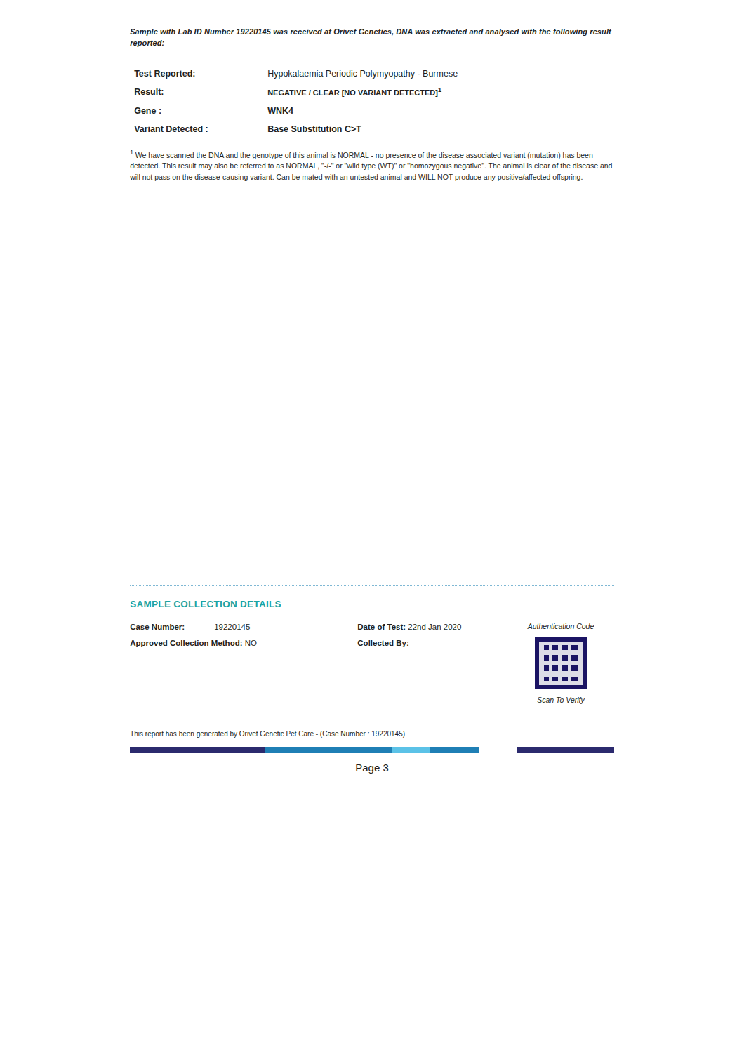Sample with Lab ID Number 19220145 was received at Orivet Genetics, DNA was extracted and analysed with the following result reported:
| Test Reported: | Hypokalaemia Periodic Polymyopathy - Burmese |
| Result: | NEGATIVE / CLEAR [NO VARIANT DETECTED] 1 |
| Gene : | WNK4 |
| Variant Detected : | Base Substitution C>T |
1 We have scanned the DNA and the genotype of this animal is NORMAL - no presence of the disease associated variant (mutation) has been detected. This result may also be referred to as NORMAL, "-/-" or "wild type (WT)" or "homozygous negative". The animal is clear of the disease and will not pass on the disease-causing variant. Can be mated with an untested animal and WILL NOT produce any positive/affected offspring.
SAMPLE COLLECTION DETAILS
Case Number: 19220145
Approved Collection Method: NO
Date of Test: 22nd Jan 2020
Collected By:
Authentication Code
Scan To Verify
This report has been generated by Orivet Genetic Pet Care - (Case Number : 19220145)
Page 3